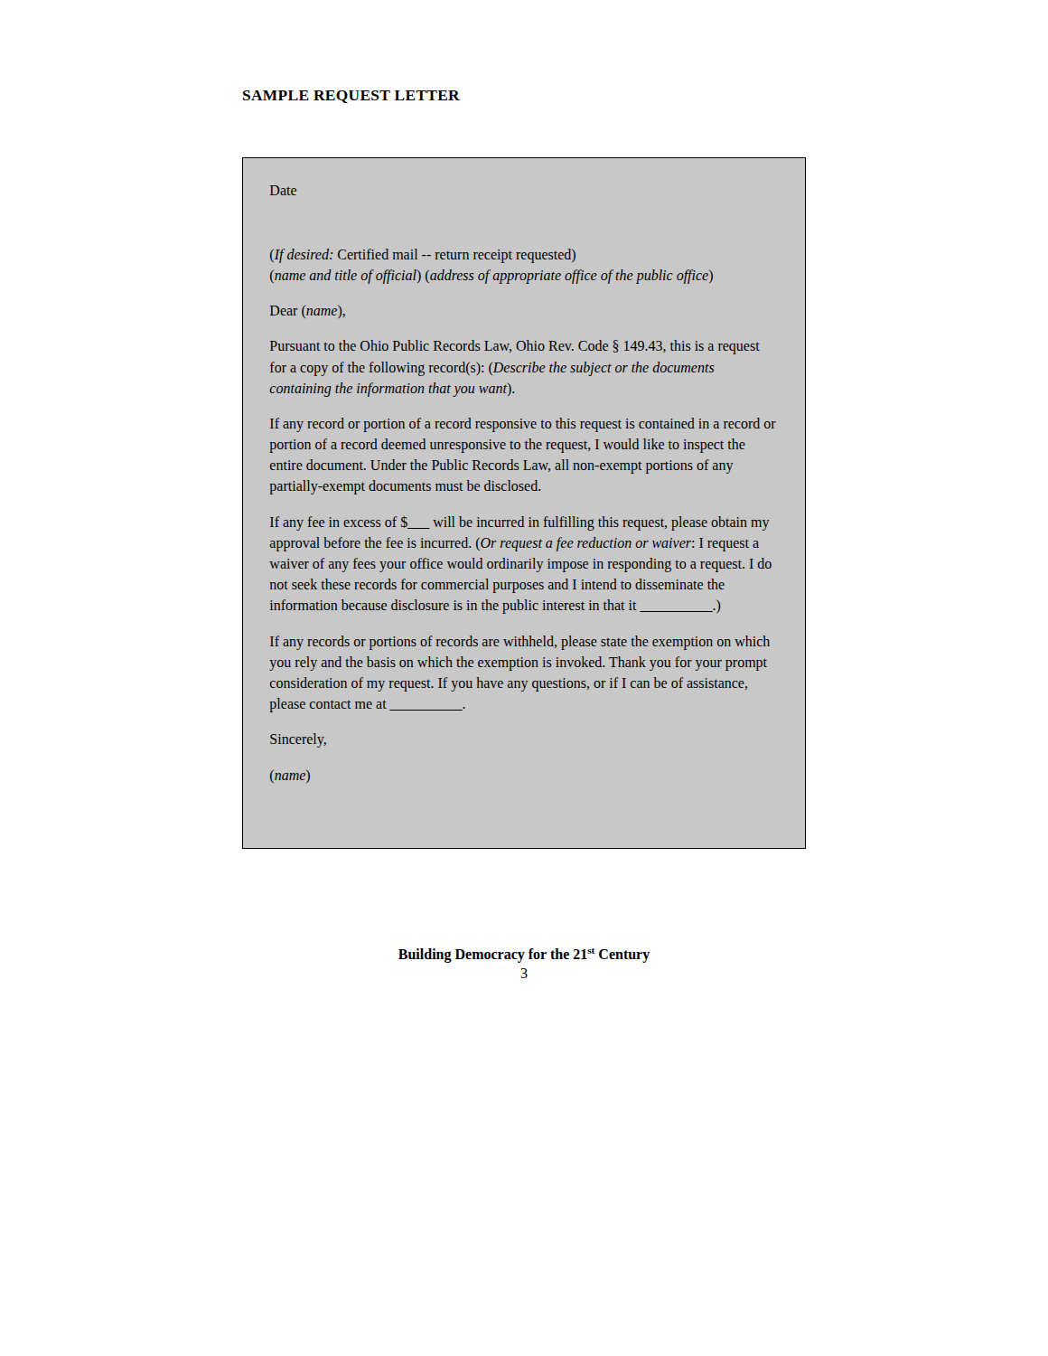SAMPLE REQUEST LETTER
Date
(If desired: Certified mail -- return receipt requested)
(name and title of official) (address of appropriate office of the public office)
Dear (name),
Pursuant to the Ohio Public Records Law, Ohio Rev. Code § 149.43, this is a request for a copy of the following record(s): (Describe the subject or the documents containing the information that you want).
If any record or portion of a record responsive to this request is contained in a record or portion of a record deemed unresponsive to the request, I would like to inspect the entire document. Under the Public Records Law, all non-exempt portions of any partially-exempt documents must be disclosed.
If any fee in excess of $___ will be incurred in fulfilling this request, please obtain my approval before the fee is incurred. (Or request a fee reduction or waiver: I request a waiver of any fees your office would ordinarily impose in responding to a request. I do not seek these records for commercial purposes and I intend to disseminate the information because disclosure is in the public interest in that it __________.)
If any records or portions of records are withheld, please state the exemption on which you rely and the basis on which the exemption is invoked. Thank you for your prompt consideration of my request. If you have any questions, or if I can be of assistance, please contact me at __________.
Sincerely,
(name)
Building Democracy for the 21st Century
3